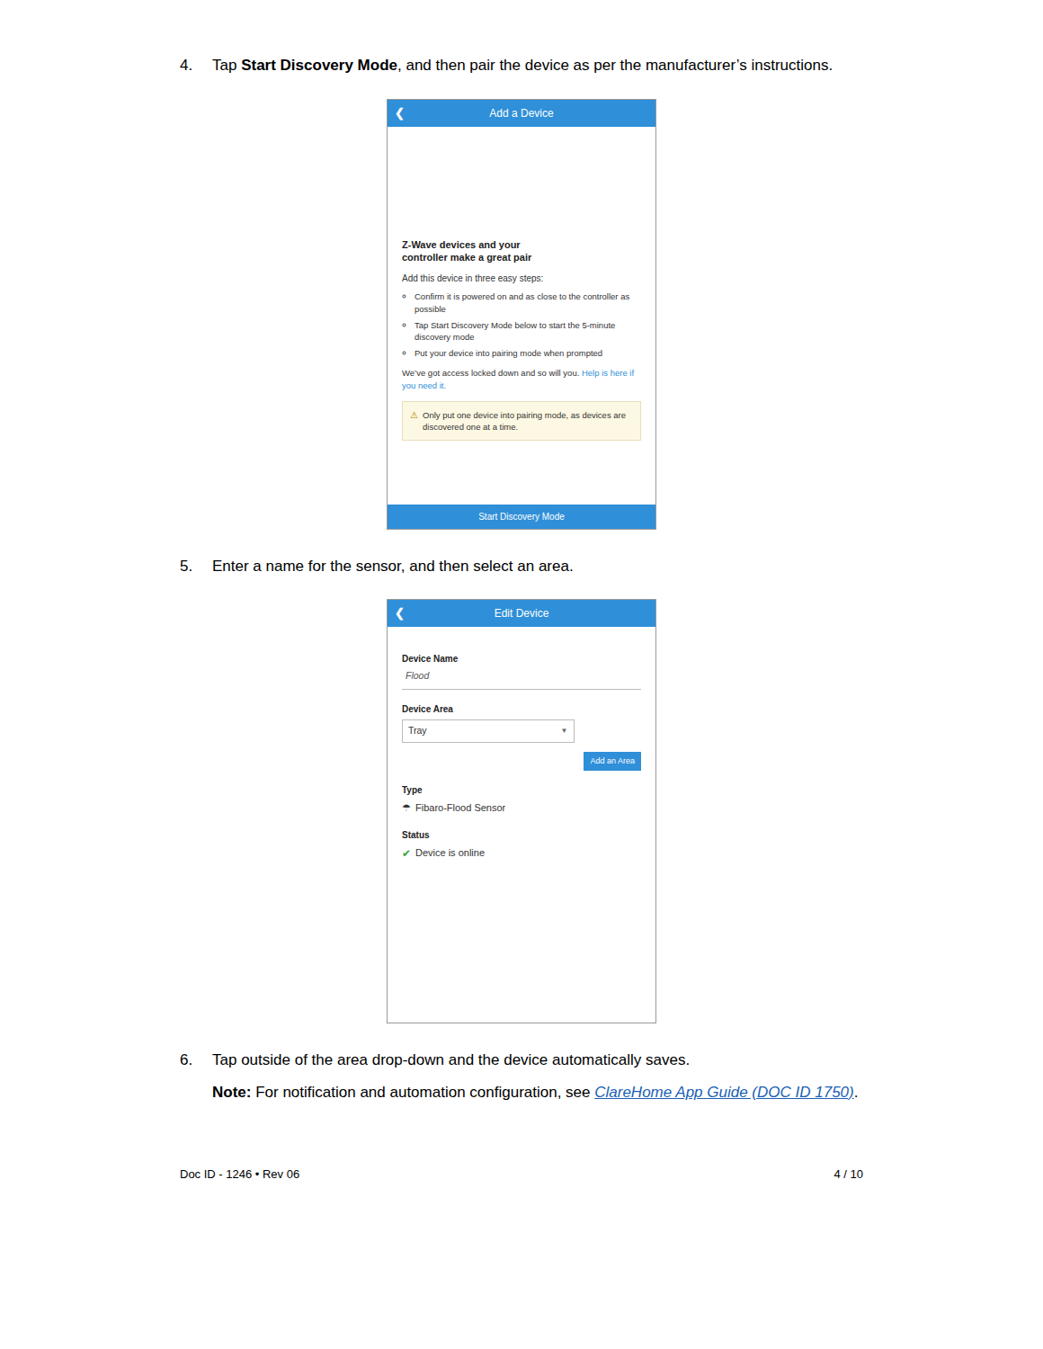4. Tap Start Discovery Mode, and then pair the device as per the manufacturer’s instructions.
❮ Add a Device
Z-Wave devices and your
controller make a great pair
Add this device in three easy steps:
Confirm it is powered on and as close to the controller as possible
Tap Start Discovery Mode below to start the 5-minute discovery mode
Put your device into pairing mode when prompted
We’ve got access locked down and so will you. Help is here if you need it.
⚠ Only put one device into pairing mode, as devices are discovered one at a time.
Start Discovery Mode
5. Enter a name for the sensor, and then select an area.
❮ Edit Device
Device Name
Flood
Device Area
Tray ▼
Add an Area
Type
☂Fibaro-Flood Sensor
Status
✔Device is online
6. Tap outside of the area drop-down and the device automatically saves.
Note: For notification and automation configuration, see ClareHome App Guide (DOC ID 1750).
Doc ID - 1246 • Rev 06 4 / 10